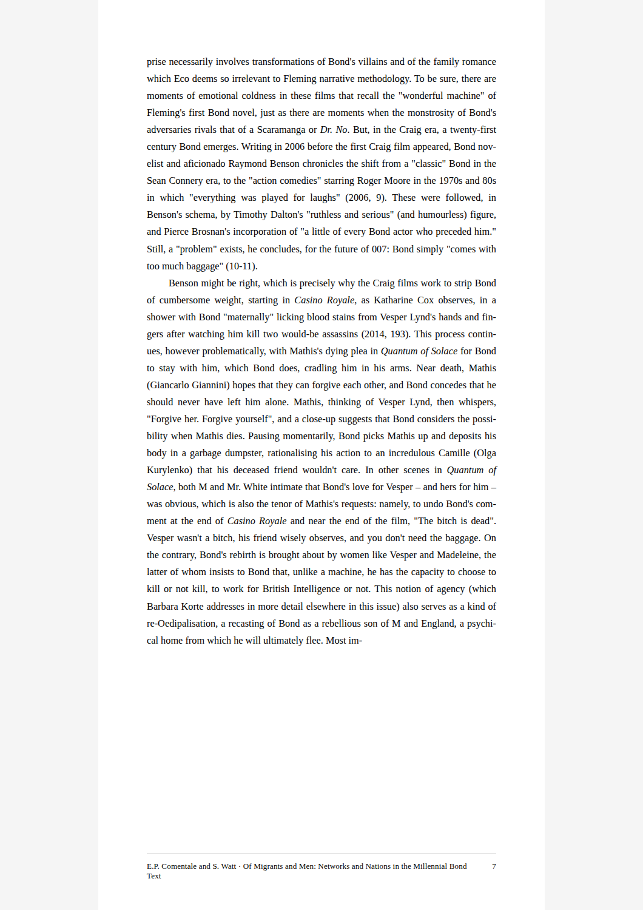prise necessarily involves transformations of Bond's villains and of the family romance which Eco deems so irrelevant to Fleming narrative methodology. To be sure, there are moments of emotional coldness in these films that recall the "wonderful machine" of Fleming's first Bond novel, just as there are moments when the monstrosity of Bond's adversaries rivals that of a Scaramanga or Dr. No. But, in the Craig era, a twenty-first century Bond emerges. Writing in 2006 before the first Craig film appeared, Bond novelist and aficionado Raymond Benson chronicles the shift from a "classic" Bond in the Sean Connery era, to the "action comedies" starring Roger Moore in the 1970s and 80s in which "everything was played for laughs" (2006, 9). These were followed, in Benson's schema, by Timothy Dalton's "ruthless and serious" (and humourless) figure, and Pierce Brosnan's incorporation of "a little of every Bond actor who preceded him." Still, a "problem" exists, he concludes, for the future of 007: Bond simply "comes with too much baggage" (10-11).
Benson might be right, which is precisely why the Craig films work to strip Bond of cumbersome weight, starting in Casino Royale, as Katharine Cox observes, in a shower with Bond "maternally" licking blood stains from Vesper Lynd's hands and fingers after watching him kill two would-be assassins (2014, 193). This process continues, however problematically, with Mathis's dying plea in Quantum of Solace for Bond to stay with him, which Bond does, cradling him in his arms. Near death, Mathis (Giancarlo Giannini) hopes that they can forgive each other, and Bond concedes that he should never have left him alone. Mathis, thinking of Vesper Lynd, then whispers, "Forgive her. Forgive yourself", and a close-up suggests that Bond considers the possibility when Mathis dies. Pausing momentarily, Bond picks Mathis up and deposits his body in a garbage dumpster, rationalising his action to an incredulous Camille (Olga Kurylenko) that his deceased friend wouldn't care. In other scenes in Quantum of Solace, both M and Mr. White intimate that Bond's love for Vesper – and hers for him – was obvious, which is also the tenor of Mathis's requests: namely, to undo Bond's comment at the end of Casino Royale and near the end of the film, "The bitch is dead". Vesper wasn't a bitch, his friend wisely observes, and you don't need the baggage. On the contrary, Bond's rebirth is brought about by women like Vesper and Madeleine, the latter of whom insists to Bond that, unlike a machine, he has the capacity to choose to kill or not kill, to work for British Intelligence or not. This notion of agency (which Barbara Korte addresses in more detail elsewhere in this issue) also serves as a kind of re-Oedipalisation, a recasting of Bond as a rebellious son of M and England, a psychical home from which he will ultimately flee. Most im-
E.P. Comentale and S. Watt · Of Migrants and Men: Networks and Nations in the Millennial Bond Text 7